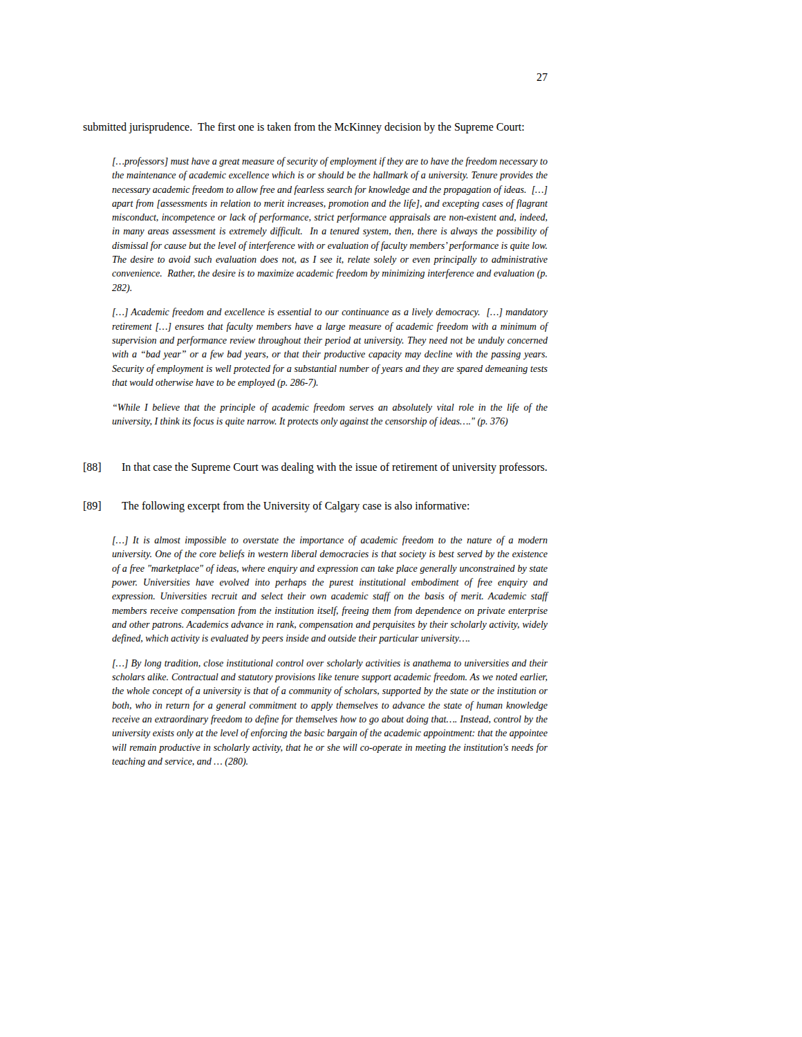27
submitted jurisprudence. The first one is taken from the McKinney decision by the Supreme Court:
[…professors] must have a great measure of security of employment if they are to have the freedom necessary to the maintenance of academic excellence which is or should be the hallmark of a university. Tenure provides the necessary academic freedom to allow free and fearless search for knowledge and the propagation of ideas. […] apart from [assessments in relation to merit increases, promotion and the life], and excepting cases of flagrant misconduct, incompetence or lack of performance, strict performance appraisals are non-existent and, indeed, in many areas assessment is extremely difficult. In a tenured system, then, there is always the possibility of dismissal for cause but the level of interference with or evaluation of faculty members’ performance is quite low. The desire to avoid such evaluation does not, as I see it, relate solely or even principally to administrative convenience. Rather, the desire is to maximize academic freedom by minimizing interference and evaluation (p. 282).
[…] Academic freedom and excellence is essential to our continuance as a lively democracy. […] mandatory retirement […] ensures that faculty members have a large measure of academic freedom with a minimum of supervision and performance review throughout their period at university. They need not be unduly concerned with a “bad year” or a few bad years, or that their productive capacity may decline with the passing years. Security of employment is well protected for a substantial number of years and they are spared demeaning tests that would otherwise have to be employed (p. 286-7).
“While I believe that the principle of academic freedom serves an absolutely vital role in the life of the university, I think its focus is quite narrow. It protects only against the censorship of ideas…." (p. 376)
[88]
In that case the Supreme Court was dealing with the issue of retirement of university professors.
[89]
The following excerpt from the University of Calgary case is also informative:
[…] It is almost impossible to overstate the importance of academic freedom to the nature of a modern university. One of the core beliefs in western liberal democracies is that society is best served by the existence of a free "marketplace" of ideas, where enquiry and expression can take place generally unconstrained by state power. Universities have evolved into perhaps the purest institutional embodiment of free enquiry and expression. Universities recruit and select their own academic staff on the basis of merit. Academic staff members receive compensation from the institution itself, freeing them from dependence on private enterprise and other patrons. Academics advance in rank, compensation and perquisites by their scholarly activity, widely defined, which activity is evaluated by peers inside and outside their particular university….
[…] By long tradition, close institutional control over scholarly activities is anathema to universities and their scholars alike. Contractual and statutory provisions like tenure support academic freedom. As we noted earlier, the whole concept of a university is that of a community of scholars, supported by the state or the institution or both, who in return for a general commitment to apply themselves to advance the state of human knowledge receive an extraordinary freedom to define for themselves how to go about doing that…. Instead, control by the university exists only at the level of enforcing the basic bargain of the academic appointment: that the appointee will remain productive in scholarly activity, that he or she will co-operate in meeting the institution's needs for teaching and service, and … (280).